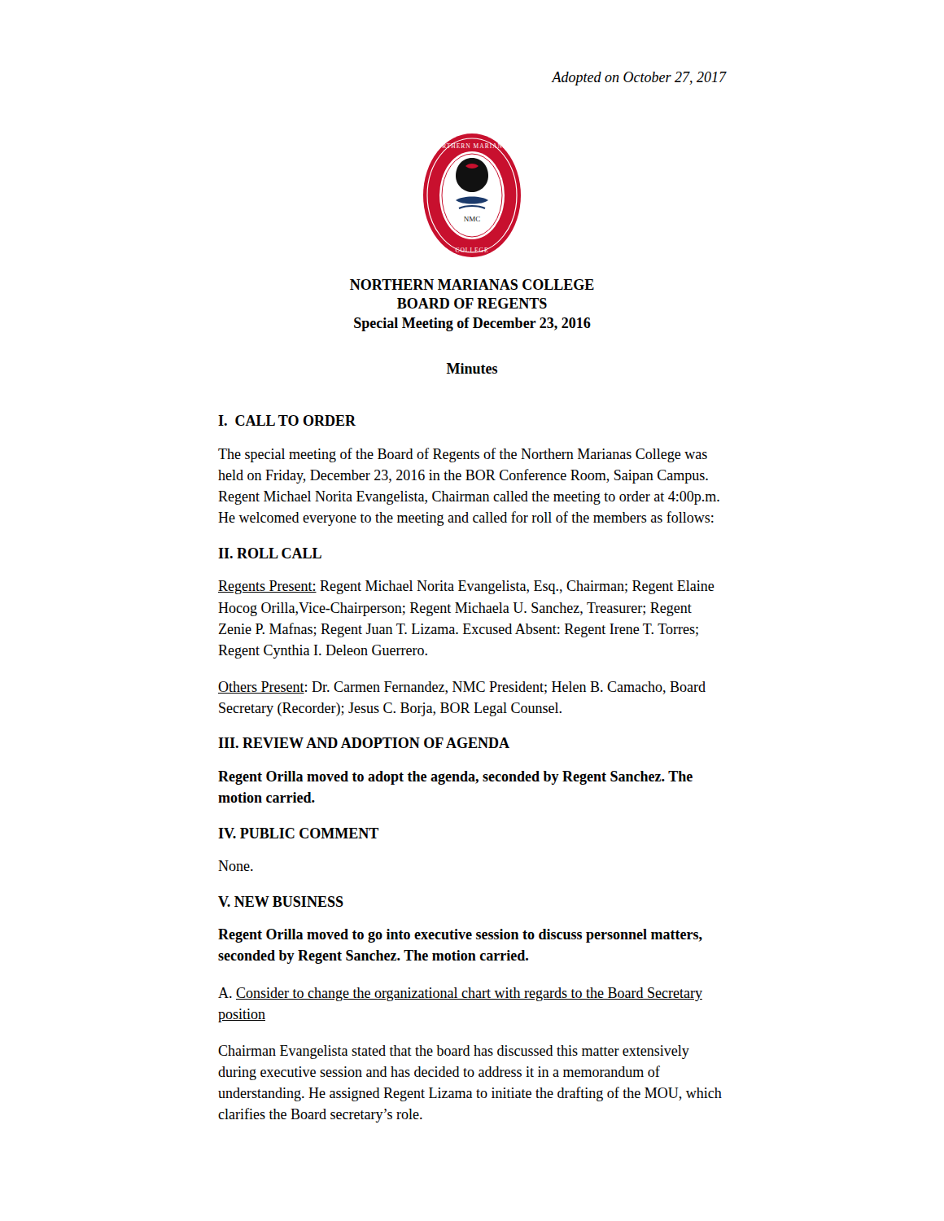Adopted on October 27, 2017
NMC 1981 NORTHERN MARIANAS COLLEGE
NORTHERN MARIANAS COLLEGE
BOARD OF REGENTS
Special Meeting of December 23, 2016
Minutes
I. CALL TO ORDER
The special meeting of the Board of Regents of the Northern Marianas College was held on Friday, December 23, 2016 in the BOR Conference Room, Saipan Campus. Regent Michael Norita Evangelista, Chairman called the meeting to order at 4:00p.m. He welcomed everyone to the meeting and called for roll of the members as follows:
II. ROLL CALL
Regents Present: Regent Michael Norita Evangelista, Esq., Chairman; Regent Elaine Hocog Orilla,Vice-Chairperson; Regent Michaela U. Sanchez, Treasurer; Regent Zenie P. Mafnas; Regent Juan T. Lizama. Excused Absent: Regent Irene T. Torres; Regent Cynthia I. Deleon Guerrero.
Others Present: Dr. Carmen Fernandez, NMC President; Helen B. Camacho, Board Secretary (Recorder); Jesus C. Borja, BOR Legal Counsel.
III. REVIEW AND ADOPTION OF AGENDA
Regent Orilla moved to adopt the agenda, seconded by Regent Sanchez. The motion carried.
IV. PUBLIC COMMENT
None.
V. NEW BUSINESS
Regent Orilla moved to go into executive session to discuss personnel matters, seconded by Regent Sanchez. The motion carried.
A. Consider to change the organizational chart with regards to the Board Secretary position
Chairman Evangelista stated that the board has discussed this matter extensively during executive session and has decided to address it in a memorandum of understanding. He assigned Regent Lizama to initiate the drafting of the MOU, which clarifies the Board secretary’s role.